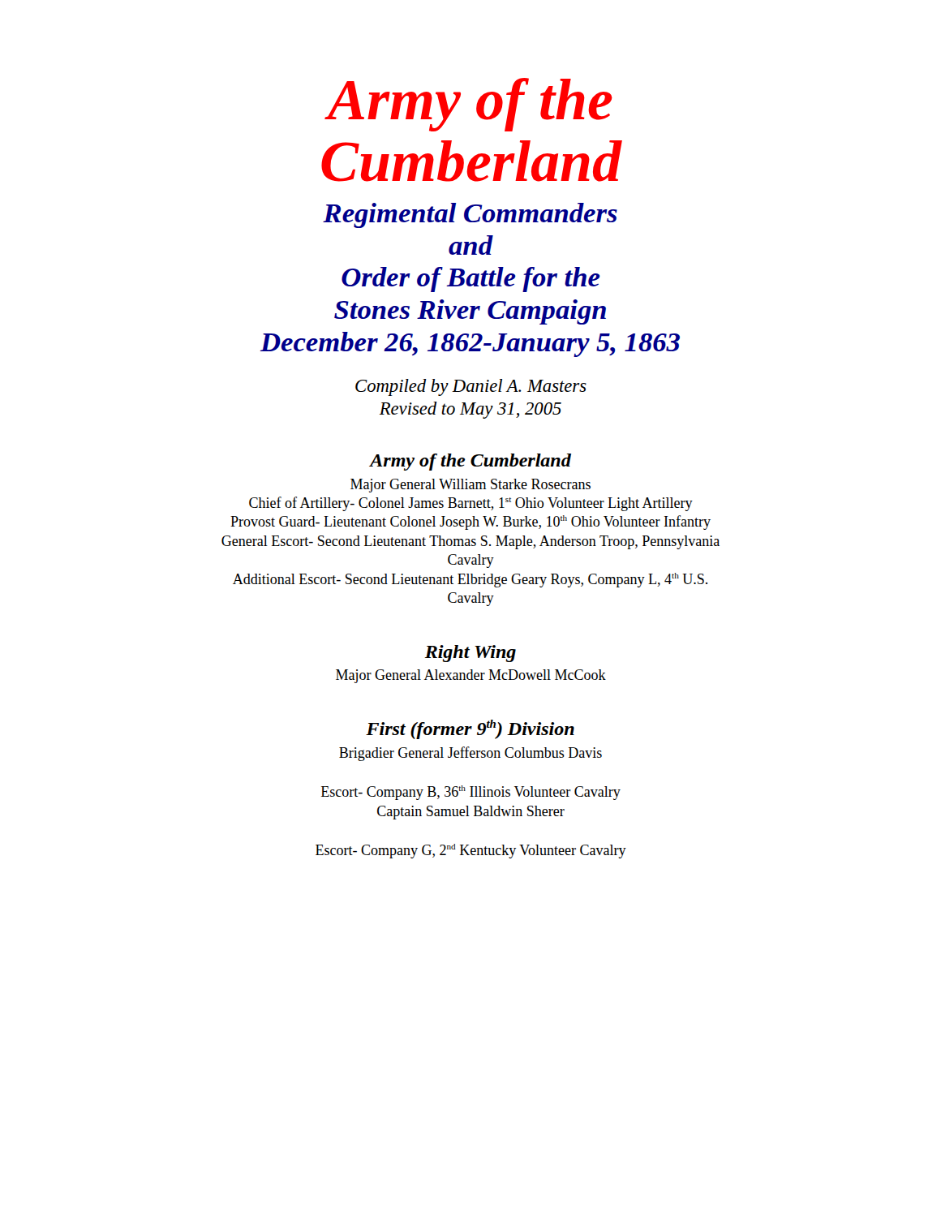Army of the Cumberland
Regimental Commanders and Order of Battle for the Stones River Campaign December 26, 1862-January 5, 1863
Compiled by Daniel A. Masters Revised to May 31, 2005
Army of the Cumberland
Major General William Starke Rosecrans Chief of Artillery- Colonel James Barnett, 1st Ohio Volunteer Light Artillery Provost Guard- Lieutenant Colonel Joseph W. Burke, 10th Ohio Volunteer Infantry General Escort- Second Lieutenant Thomas S. Maple, Anderson Troop, Pennsylvania Cavalry Additional Escort- Second Lieutenant Elbridge Geary Roys, Company L, 4th U.S. Cavalry
Right Wing
Major General Alexander McDowell McCook
First (former 9th) Division
Brigadier General Jefferson Columbus Davis
Escort- Company B, 36th Illinois Volunteer Cavalry Captain Samuel Baldwin Sherer
Escort- Company G, 2nd Kentucky Volunteer Cavalry